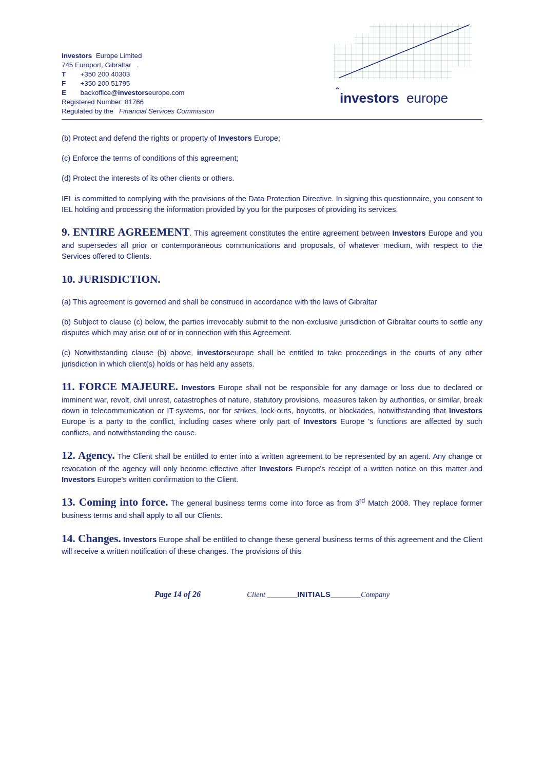Investors Europe Limited
745 Europort, Gibraltar .
T +350 200 40303
F +350 200 51795
E backoffice@investorseurope.com
Registered Number: 81766
Regulated by the Financial Services Commission
investors europe ˆ
(b) Protect and defend the rights or property of Investors Europe;
(c) Enforce the terms of conditions of this agreement;
(d) Protect the interests of its other clients or others.
IEL is committed to complying with the provisions of the Data Protection Directive. In signing this questionnaire, you consent to IEL holding and processing the information provided by you for the purposes of providing its services.
9. ENTIRE AGREEMENT. This agreement constitutes the entire agreement between Investors Europe and you and supersedes all prior or contemporaneous communications and proposals, of whatever medium, with respect to the Services offered to Clients.
10. JURISDICTION.
(a) This agreement is governed and shall be construed in accordance with the laws of Gibraltar
(b) Subject to clause (c) below, the parties irrevocably submit to the non-exclusive jurisdiction of Gibraltar courts to settle any disputes which may arise out of or in connection with this Agreement.
(c) Notwithstanding clause (b) above, investorseurope shall be entitled to take proceedings in the courts of any other jurisdiction in which client(s) holds or has held any assets.
11. FORCE MAJEURE. Investors Europe shall not be responsible for any damage or loss due to declared or imminent war, revolt, civil unrest, catastrophes of nature, statutory provisions, measures taken by authorities, or similar, break down in telecommunication or IT-systems, nor for strikes, lock-outs, boycotts, or blockades, notwithstanding that Investors Europe is a party to the conflict, including cases where only part of Investors Europe 's functions are affected by such conflicts, and notwithstanding the cause.
12. Agency. The Client shall be entitled to enter into a written agreement to be represented by an agent. Any change or revocation of the agency will only become effective after Investors Europe's receipt of a written notice on this matter and Investors Europe's written confirmation to the Client.
13. Coming into force. The general business terms come into force as from 3rd Match 2008. They replace former business terms and shall apply to all our Clients.
14. Changes. Investors Europe shall be entitled to change these general business terms of this agreement and the Client will receive a written notification of these changes. The provisions of this
Page 14 of 26 Client ________INITIALS________Company